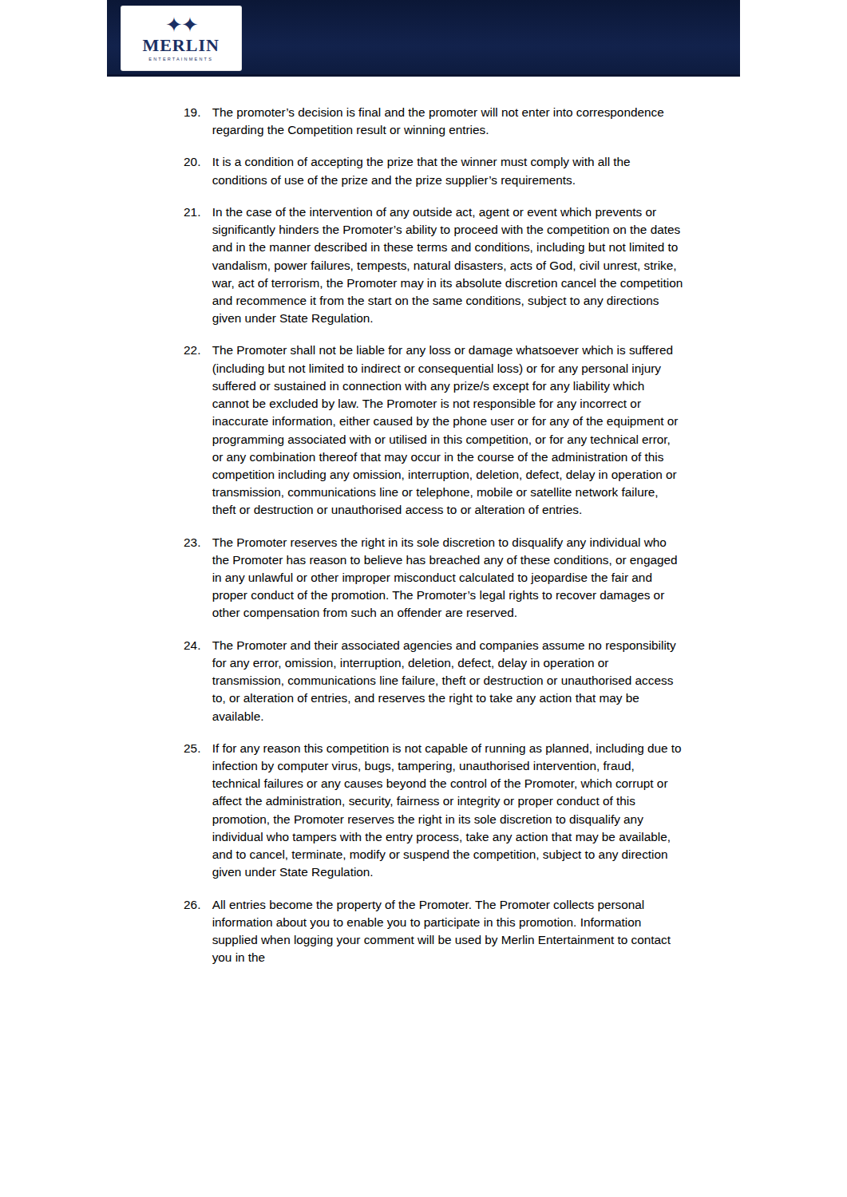✦✦
MERLIN
Entertainments
The promoter’s decision is final and the promoter will not enter into correspondence regarding the Competition result or winning entries.
It is a condition of accepting the prize that the winner must comply with all the conditions of use of the prize and the prize supplier’s requirements.
In the case of the intervention of any outside act, agent or event which prevents or significantly hinders the Promoter’s ability to proceed with the competition on the dates and in the manner described in these terms and conditions, including but not limited to vandalism, power failures, tempests, natural disasters, acts of God, civil unrest, strike, war, act of terrorism, the Promoter may in its absolute discretion cancel the competition and recommence it from the start on the same conditions, subject to any directions given under State Regulation.
The Promoter shall not be liable for any loss or damage whatsoever which is suffered (including but not limited to indirect or consequential loss) or for any personal injury suffered or sustained in connection with any prize/s except for any liability which cannot be excluded by law. The Promoter is not responsible for any incorrect or inaccurate information, either caused by the phone user or for any of the equipment or programming associated with or utilised in this competition, or for any technical error, or any combination thereof that may occur in the course of the administration of this competition including any omission, interruption, deletion, defect, delay in operation or transmission, communications line or telephone, mobile or satellite network failure, theft or destruction or unauthorised access to or alteration of entries.
The Promoter reserves the right in its sole discretion to disqualify any individual who the Promoter has reason to believe has breached any of these conditions, or engaged in any unlawful or other improper misconduct calculated to jeopardise the fair and proper conduct of the promotion. The Promoter’s legal rights to recover damages or other compensation from such an offender are reserved.
The Promoter and their associated agencies and companies assume no responsibility for any error, omission, interruption, deletion, defect, delay in operation or transmission, communications line failure, theft or destruction or unauthorised access to, or alteration of entries, and reserves the right to take any action that may be available.
If for any reason this competition is not capable of running as planned, including due to infection by computer virus, bugs, tampering, unauthorised intervention, fraud, technical failures or any causes beyond the control of the Promoter, which corrupt or affect the administration, security, fairness or integrity or proper conduct of this promotion, the Promoter reserves the right in its sole discretion to disqualify any individual who tampers with the entry process, take any action that may be available, and to cancel, terminate, modify or suspend the competition, subject to any direction given under State Regulation.
All entries become the property of the Promoter. The Promoter collects personal information about you to enable you to participate in this promotion. Information supplied when logging your comment will be used by Merlin Entertainment to contact you in the